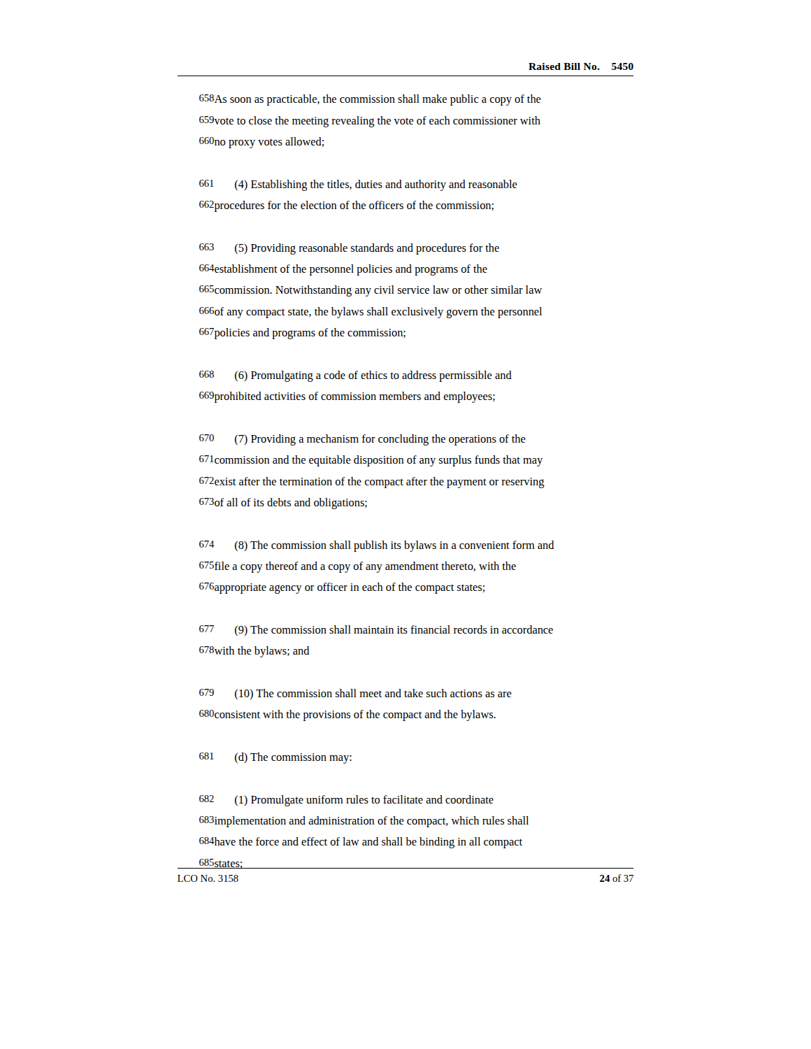Raised Bill No. 5450
| 658 | As soon as practicable, the commission shall make public a copy of the |
| 659 | vote to close the meeting revealing the vote of each commissioner with |
| 660 | no proxy votes allowed; |
| 661 | (4) Establishing the titles, duties and authority and reasonable |
| 662 | procedures for the election of the officers of the commission; |
| 663 | (5) Providing reasonable standards and procedures for the |
| 664 | establishment of the personnel policies and programs of the |
| 665 | commission. Notwithstanding any civil service law or other similar law |
| 666 | of any compact state, the bylaws shall exclusively govern the personnel |
| 667 | policies and programs of the commission; |
| 668 | (6) Promulgating a code of ethics to address permissible and |
| 669 | prohibited activities of commission members and employees; |
| 670 | (7) Providing a mechanism for concluding the operations of the |
| 671 | commission and the equitable disposition of any surplus funds that may |
| 672 | exist after the termination of the compact after the payment or reserving |
| 673 | of all of its debts and obligations; |
| 674 | (8) The commission shall publish its bylaws in a convenient form and |
| 675 | file a copy thereof and a copy of any amendment thereto, with the |
| 676 | appropriate agency or officer in each of the compact states; |
| 677 | (9) The commission shall maintain its financial records in accordance |
| 678 | with the bylaws; and |
| 679 | (10) The commission shall meet and take such actions as are |
| 680 | consistent with the provisions of the compact and the bylaws. |
| 681 | (d) The commission may: |
| 682 | (1) Promulgate uniform rules to facilitate and coordinate |
| 683 | implementation and administration of the compact, which rules shall |
| 684 | have the force and effect of law and shall be binding in all compact |
| 685 | states; |
LCO No. 3158 24 of 37